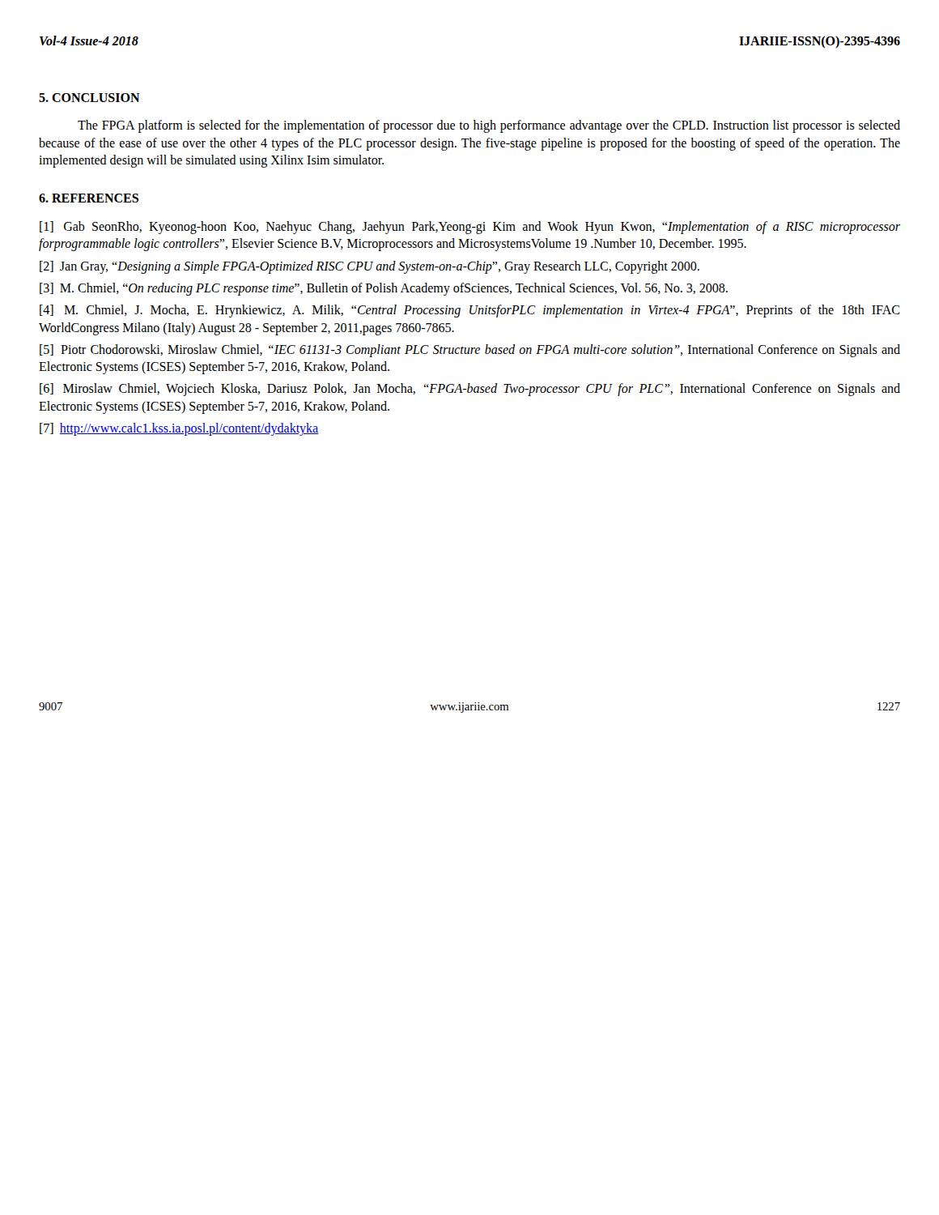Vol-4 Issue-4 2018
IJARIIE-ISSN(O)-2395-4396
5. CONCLUSION
The FPGA platform is selected for the implementation of processor due to high performance advantage over the CPLD. Instruction list processor is selected because of the ease of use over the other 4 types of the PLC processor design. The five-stage pipeline is proposed for the boosting of speed of the operation. The implemented design will be simulated using Xilinx Isim simulator.
6. REFERENCES
[1] Gab SeonRho, Kyeonog-hoon Koo, Naehyuc Chang, Jaehyun Park,Yeong-gi Kim and Wook Hyun Kwon, “Implementation of a RISC microprocessor forprogrammable logic controllers”, Elsevier Science B.V, Microprocessors and MicrosystemsVolume 19 .Number 10, December. 1995.
[2] Jan Gray, “Designing a Simple FPGA-Optimized RISC CPU and System-on-a-Chip”, Gray Research LLC, Copyright 2000.
[3] M. Chmiel, “On reducing PLC response time”, Bulletin of Polish Academy ofSciences, Technical Sciences, Vol. 56, No. 3, 2008.
[4] M. Chmiel, J. Mocha, E. Hrynkiewicz, A. Milik, “Central Processing UnitsforPLC implementation in Virtex-4 FPGA”, Preprints of the 18th IFAC WorldCongress Milano (Italy) August 28 - September 2, 2011,pages 7860-7865.
[5] Piotr Chodorowski, Miroslaw Chmiel, “IEC 61131-3 Compliant PLC Structure based on FPGA multi-core solution”, International Conference on Signals and Electronic Systems (ICSES) September 5-7, 2016, Krakow, Poland.
[6] Miroslaw Chmiel, Wojciech Kloska, Dariusz Polok, Jan Mocha, “FPGA-based Two-processor CPU for PLC”, International Conference on Signals and Electronic Systems (ICSES) September 5-7, 2016, Krakow, Poland.
[7] http://www.calc1.kss.ia.posl.pl/content/dydaktyka
9007
www.ijariie.com
1227